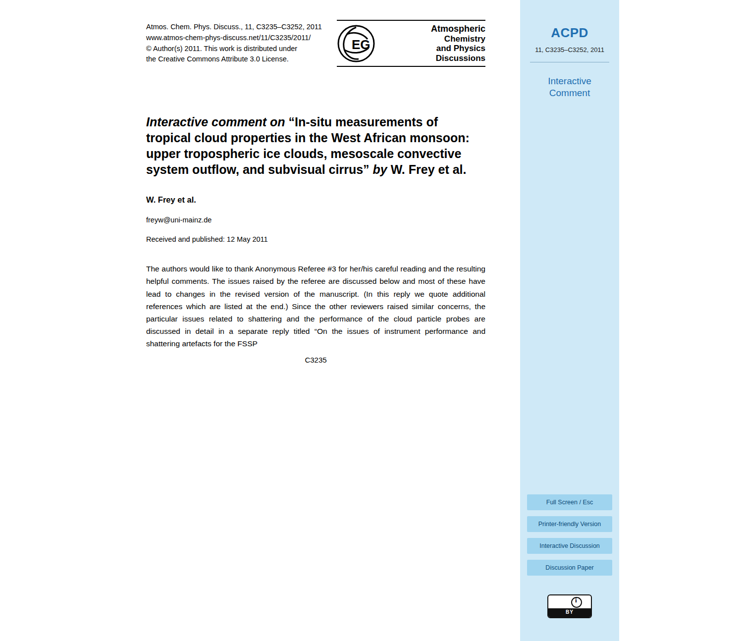ACPD
11, C3235–C3252, 2011
Interactive
Comment
Full Screen / Esc Printer-friendly Version Interactive Discussion Discussion Paper
BY
Atmos. Chem. Phys. Discuss., 11, C3235–C3252, 2011
www.atmos-chem-phys-discuss.net/11/C3235/2011/
© Author(s) 2011. This work is distributed under
the Creative Commons Attribute 3.0 License.
EG
Atmospheric
Chemistry
and Physics
Discussions
Interactive comment on “In-situ measurements of tropical cloud properties in the West African monsoon: upper tropospheric ice clouds, mesoscale convective system outflow, and subvisual cirrus” by W. Frey et al.
W. Frey et al.
freyw@uni-mainz.de
Received and published: 12 May 2011
The authors would like to thank Anonymous Referee #3 for her/his careful reading and the resulting helpful comments. The issues raised by the referee are discussed below and most of these have lead to changes in the revised version of the manuscript. (In this reply we quote additional references which are listed at the end.) Since the other reviewers raised similar concerns, the particular issues related to shattering and the performance of the cloud particle probes are discussed in detail in a separate reply titled “On the issues of instrument performance and shattering artefacts for the FSSP
C3235